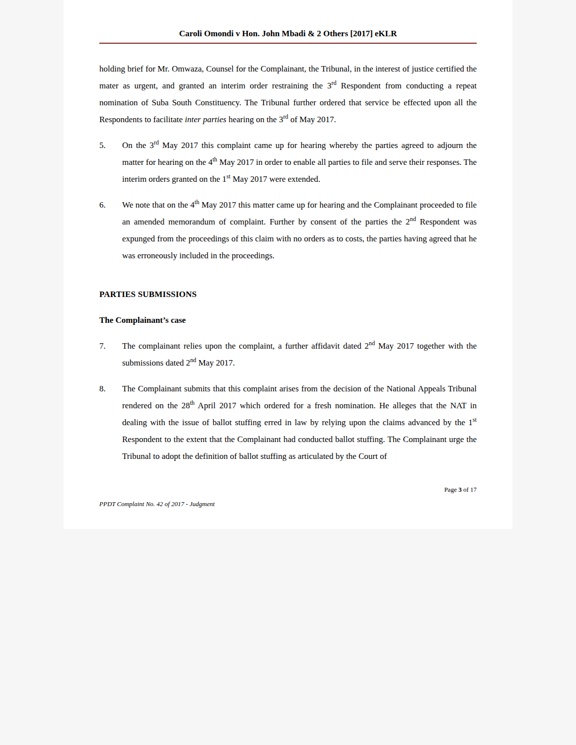Caroli Omondi v Hon. John Mbadi & 2 Others [2017] eKLR
holding brief for Mr. Omwaza, Counsel for the Complainant, the Tribunal, in the interest of justice certified the mater as urgent, and granted an interim order restraining the 3rd Respondent from conducting a repeat nomination of Suba South Constituency. The Tribunal further ordered that service be effected upon all the Respondents to facilitate inter parties hearing on the 3rd of May 2017.
5. On the 3rd May 2017 this complaint came up for hearing whereby the parties agreed to adjourn the matter for hearing on the 4th May 2017 in order to enable all parties to file and serve their responses. The interim orders granted on the 1st May 2017 were extended.
6. We note that on the 4th May 2017 this matter came up for hearing and the Complainant proceeded to file an amended memorandum of complaint. Further by consent of the parties the 2nd Respondent was expunged from the proceedings of this claim with no orders as to costs, the parties having agreed that he was erroneously included in the proceedings.
PARTIES SUBMISSIONS
The Complainant’s case
7. The complainant relies upon the complaint, a further affidavit dated 2nd May 2017 together with the submissions dated 2nd May 2017.
8. The Complainant submits that this complaint arises from the decision of the National Appeals Tribunal rendered on the 28th April 2017 which ordered for a fresh nomination. He alleges that the NAT in dealing with the issue of ballot stuffing erred in law by relying upon the claims advanced by the 1st Respondent to the extent that the Complainant had conducted ballot stuffing. The Complainant urge the Tribunal to adopt the definition of ballot stuffing as articulated by the Court of
Page 3 of 17
PPDT Complaint No. 42 of 2017 - Judgment